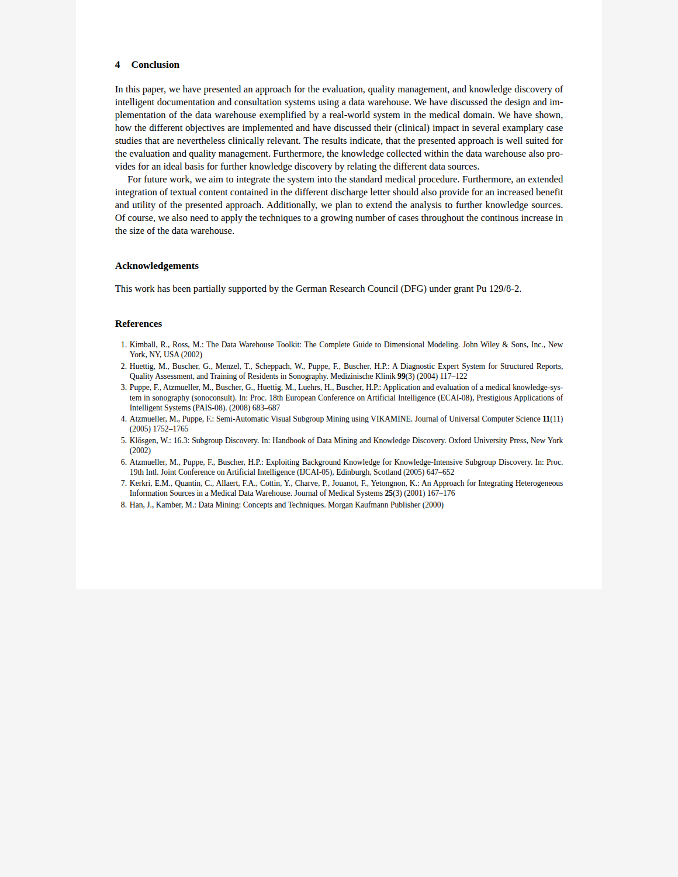4 Conclusion
In this paper, we have presented an approach for the evaluation, quality management, and knowledge discovery of intelligent documentation and consultation systems using a data warehouse. We have discussed the design and implementation of the data warehouse exemplified by a real-world system in the medical domain. We have shown, how the different objectives are implemented and have discussed their (clinical) impact in several examplary case studies that are nevertheless clinically relevant. The results indicate, that the presented approach is well suited for the evaluation and quality management. Furthermore, the knowledge collected within the data warehouse also provides for an ideal basis for further knowledge discovery by relating the different data sources.
For future work, we aim to integrate the system into the standard medical procedure. Furthermore, an extended integration of textual content contained in the different discharge letter should also provide for an increased benefit and utility of the presented approach. Additionally, we plan to extend the analysis to further knowledge sources. Of course, we also need to apply the techniques to a growing number of cases throughout the continous increase in the size of the data warehouse.
Acknowledgements
This work has been partially supported by the German Research Council (DFG) under grant Pu 129/8-2.
References
1 Kimball, R., Ross, M.: The Data Warehouse Toolkit: The Complete Guide to Dimensional Modeling. John Wiley & Sons, Inc., New York, NY, USA (2002)
2 Huettig, M., Buscher, G., Menzel, T., Scheppach, W., Puppe, F., Buscher, H.P.: A Diagnostic Expert System for Structured Reports, Quality Assessment, and Training of Residents in Sonography. Medizinische Klinik 99(3) (2004) 117–122
3 Puppe, F., Atzmueller, M., Buscher, G., Huettig, M., Luehrs, H., Buscher, H.P.: Application and evaluation of a medical knowledge-system in sonography (sonoconsult). In: Proc. 18th European Conference on Artificial Intelligence (ECAI-08), Prestigious Applications of Intelligent Systems (PAIS-08). (2008) 683–687
4 Atzmueller, M., Puppe, F.: Semi-Automatic Visual Subgroup Mining using VIKAMINE. Journal of Universal Computer Science 11(11) (2005) 1752–1765
5 Klösgen, W.: 16.3: Subgroup Discovery. In: Handbook of Data Mining and Knowledge Discovery. Oxford University Press, New York (2002)
6 Atzmueller, M., Puppe, F., Buscher, H.P.: Exploiting Background Knowledge for Knowledge-Intensive Subgroup Discovery. In: Proc. 19th Intl. Joint Conference on Artificial Intelligence (IJCAI-05), Edinburgh, Scotland (2005) 647–652
7 Kerkri, E.M., Quantin, C., Allaert, F.A., Cottin, Y., Charve, P., Jouanot, F., Yetongnon, K.: An Approach for Integrating Heterogeneous Information Sources in a Medical Data Warehouse. Journal of Medical Systems 25(3) (2001) 167–176
8 Han, J., Kamber, M.: Data Mining: Concepts and Techniques. Morgan Kaufmann Publisher (2000)